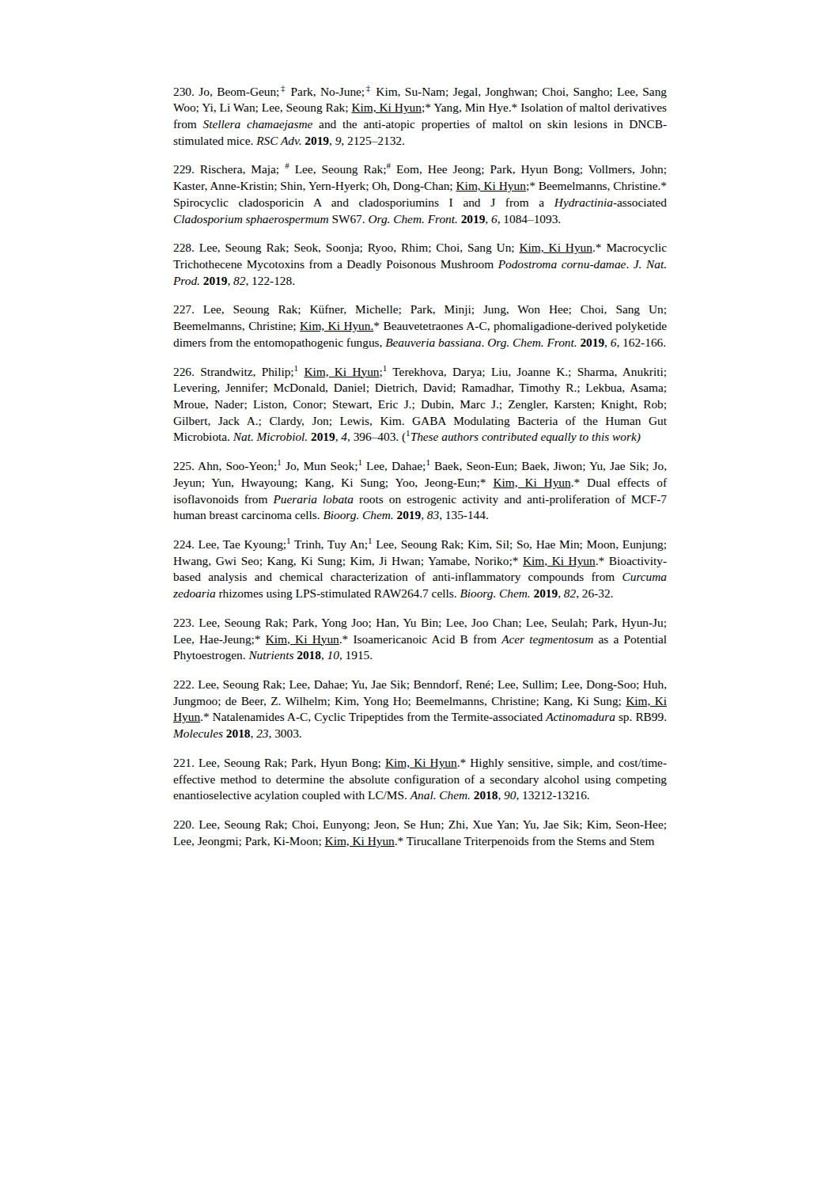230. Jo, Beom-Geun;‡ Park, No-June;‡ Kim, Su-Nam; Jegal, Jonghwan; Choi, Sangho; Lee, Sang Woo; Yi, Li Wan; Lee, Seoung Rak; Kim, Ki Hyun;* Yang, Min Hye.* Isolation of maltol derivatives from Stellera chamaejasme and the anti-atopic properties of maltol on skin lesions in DNCB-stimulated mice. RSC Adv. 2019, 9, 2125–2132.
229. Rischera, Maja; # Lee, Seoung Rak;# Eom, Hee Jeong; Park, Hyun Bong; Vollmers, John; Kaster, Anne-Kristin; Shin, Yern-Hyerk; Oh, Dong-Chan; Kim, Ki Hyun;* Beemelmanns, Christine.* Spirocyclic cladosporicin A and cladosporiumins I and J from a Hydractinia-associated Cladosporium sphaerospermum SW67. Org. Chem. Front. 2019, 6, 1084–1093.
228. Lee, Seoung Rak; Seok, Soonja; Ryoo, Rhim; Choi, Sang Un; Kim, Ki Hyun.* Macrocyclic Trichothecene Mycotoxins from a Deadly Poisonous Mushroom Podostroma cornu-damae. J. Nat. Prod. 2019, 82, 122-128.
227. Lee, Seoung Rak; Küfner, Michelle; Park, Minji; Jung, Won Hee; Choi, Sang Un; Beemelmanns, Christine; Kim, Ki Hyun.* Beauvetetraones A-C, phomaligadione-derived polyketide dimers from the entomopathogenic fungus, Beauveria bassiana. Org. Chem. Front. 2019, 6, 162-166.
226. Strandwitz, Philip;1 Kim, Ki Hyun;1 Terekhova, Darya; Liu, Joanne K.; Sharma, Anukriti; Levering, Jennifer; McDonald, Daniel; Dietrich, David; Ramadhar, Timothy R.; Lekbua, Asama; Mroue, Nader; Liston, Conor; Stewart, Eric J.; Dubin, Marc J.; Zengler, Karsten; Knight, Rob; Gilbert, Jack A.; Clardy, Jon; Lewis, Kim. GABA Modulating Bacteria of the Human Gut Microbiota. Nat. Microbiol. 2019, 4, 396–403. (1These authors contributed equally to this work)
225. Ahn, Soo-Yeon;1 Jo, Mun Seok;1 Lee, Dahae;1 Baek, Seon-Eun; Baek, Jiwon; Yu, Jae Sik; Jo, Jeyun; Yun, Hwayoung; Kang, Ki Sung; Yoo, Jeong-Eun;* Kim, Ki Hyun.* Dual effects of isoflavonoids from Pueraria lobata roots on estrogenic activity and anti-proliferation of MCF-7 human breast carcinoma cells. Bioorg. Chem. 2019, 83, 135-144.
224. Lee, Tae Kyoung;1 Trinh, Tuy An;1 Lee, Seoung Rak; Kim, Sil; So, Hae Min; Moon, Eunjung; Hwang, Gwi Seo; Kang, Ki Sung; Kim, Ji Hwan; Yamabe, Noriko;* Kim, Ki Hyun.* Bioactivity-based analysis and chemical characterization of anti-inflammatory compounds from Curcuma zedoaria rhizomes using LPS-stimulated RAW264.7 cells. Bioorg. Chem. 2019, 82, 26-32.
223. Lee, Seoung Rak; Park, Yong Joo; Han, Yu Bin; Lee, Joo Chan; Lee, Seulah; Park, Hyun-Ju; Lee, Hae-Jeung;* Kim, Ki Hyun.* Isoamericanoic Acid B from Acer tegmentosum as a Potential Phytoestrogen. Nutrients 2018, 10, 1915.
222. Lee, Seoung Rak; Lee, Dahae; Yu, Jae Sik; Benndorf, René; Lee, Sullim; Lee, Dong-Soo; Huh, Jungmoo; de Beer, Z. Wilhelm; Kim, Yong Ho; Beemelmanns, Christine; Kang, Ki Sung; Kim, Ki Hyun.* Natalenamides A-C, Cyclic Tripeptides from the Termite-associated Actinomadura sp. RB99. Molecules 2018, 23, 3003.
221. Lee, Seoung Rak; Park, Hyun Bong; Kim, Ki Hyun.* Highly sensitive, simple, and cost/time-effective method to determine the absolute configuration of a secondary alcohol using competing enantioselective acylation coupled with LC/MS. Anal. Chem. 2018, 90, 13212-13216.
220. Lee, Seoung Rak; Choi, Eunyong; Jeon, Se Hun; Zhi, Xue Yan; Yu, Jae Sik; Kim, Seon-Hee; Lee, Jeongmi; Park, Ki-Moon; Kim, Ki Hyun.* Tirucallane Triterpenoids from the Stems and Stem